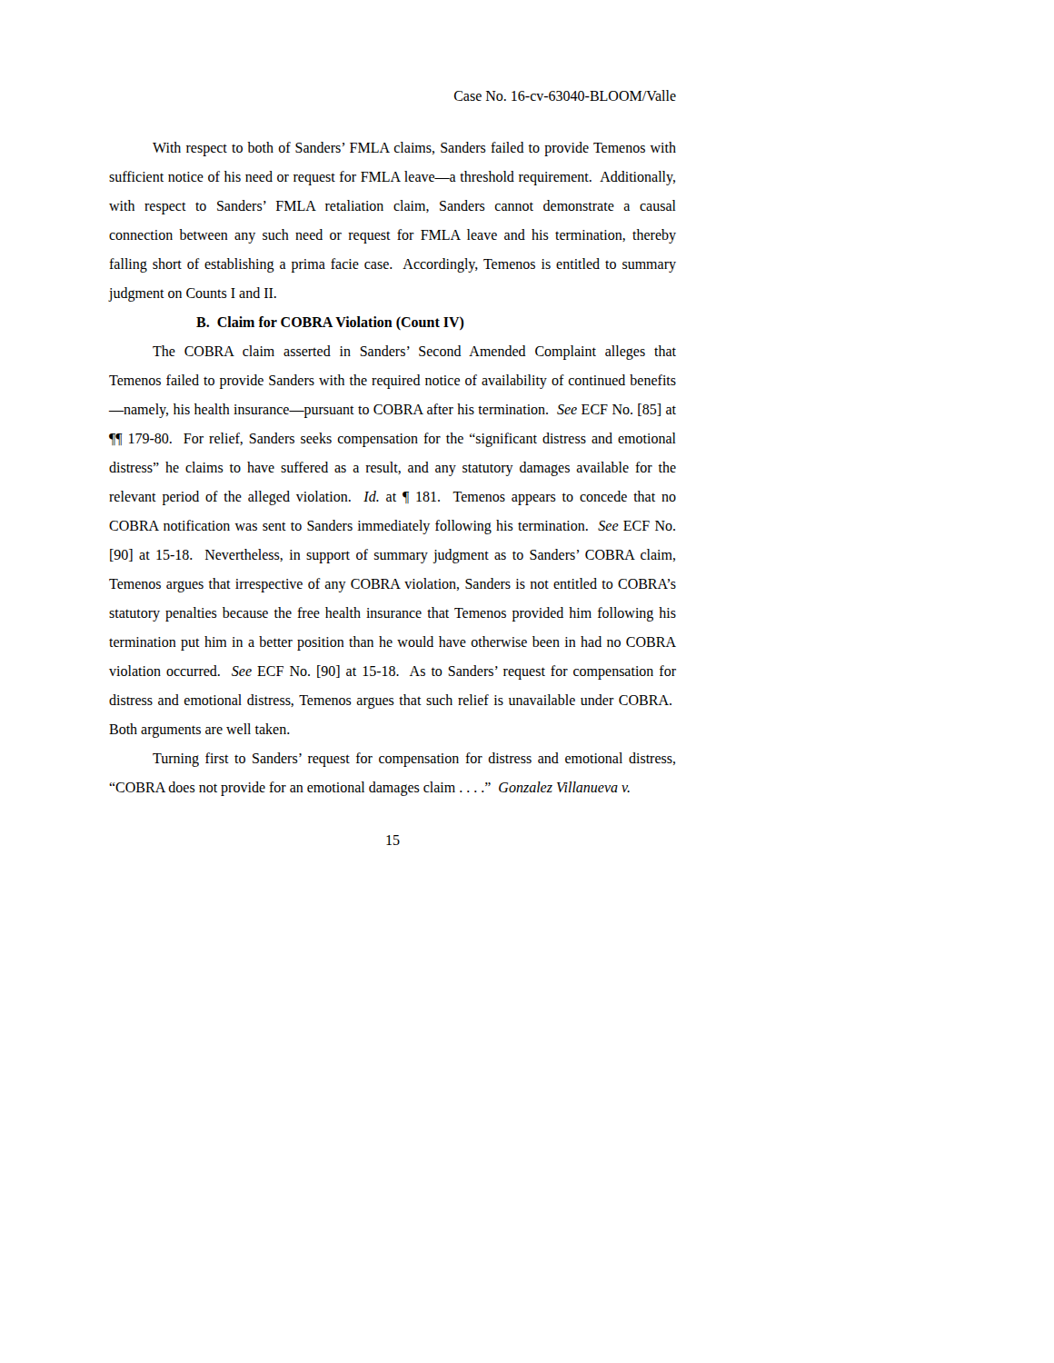Case No. 16-cv-63040-BLOOM/Valle
With respect to both of Sanders’ FMLA claims, Sanders failed to provide Temenos with sufficient notice of his need or request for FMLA leave—a threshold requirement. Additionally, with respect to Sanders’ FMLA retaliation claim, Sanders cannot demonstrate a causal connection between any such need or request for FMLA leave and his termination, thereby falling short of establishing a prima facie case. Accordingly, Temenos is entitled to summary judgment on Counts I and II.
B. Claim for COBRA Violation (Count IV)
The COBRA claim asserted in Sanders’ Second Amended Complaint alleges that Temenos failed to provide Sanders with the required notice of availability of continued benefits—namely, his health insurance—pursuant to COBRA after his termination. See ECF No. [85] at ¶¶ 179-80. For relief, Sanders seeks compensation for the “significant distress and emotional distress” he claims to have suffered as a result, and any statutory damages available for the relevant period of the alleged violation. Id. at ¶ 181. Temenos appears to concede that no COBRA notification was sent to Sanders immediately following his termination. See ECF No. [90] at 15-18. Nevertheless, in support of summary judgment as to Sanders’ COBRA claim, Temenos argues that irrespective of any COBRA violation, Sanders is not entitled to COBRA’s statutory penalties because the free health insurance that Temenos provided him following his termination put him in a better position than he would have otherwise been in had no COBRA violation occurred. See ECF No. [90] at 15-18. As to Sanders’ request for compensation for distress and emotional distress, Temenos argues that such relief is unavailable under COBRA. Both arguments are well taken.
Turning first to Sanders’ request for compensation for distress and emotional distress, “COBRA does not provide for an emotional damages claim . . . .” Gonzalez Villanueva v.
15